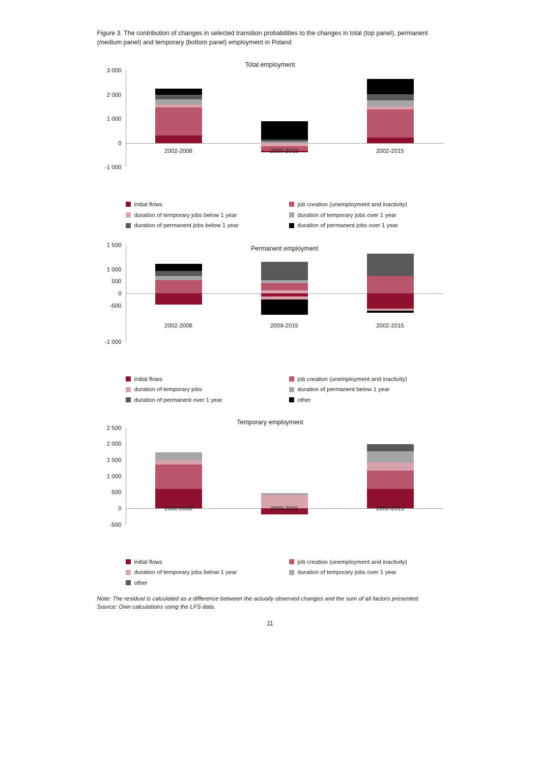Figure 3. The contribution of changes in selected transition probabilities to the changes in total (top panel), permanent (medium panel) and temporary (bottom panel) employment in Poland
Total employment
3 000 2 000 1 000 0 -1 000
2002-2008
2009-2015
2002-2015
initial flows
job creation (unemployment and inactivity)
duration of temporary jobs below 1 year
duration of temporary jobs over 1 year
duration of permanent jobs below 1 year
duration of permanent jobs over 1 year
1 500 1 000 500 0 -500 -1 000
Permanent employment
2002-2008
2009-2015
2002-2015
initial flows
job creation (unemployment and inactivity)
duration of temporary jobs
duration of permanent below 1 year
duration of permanent over 1 year
other
Temporary employment
2 500 2 000 1 500 1 000 500 0 -500
2002-2008
2009-2015
2002-2015
initial flows
job creation (unemployment and inactivity)
duration of temporary jobs below 1 year
duration of temporary jobs over 1 year
other
Note: The residual is calculated as a difference between the actually observed changes and the sum of all factors presented.
Source: Own calculations using the LFS data.
11